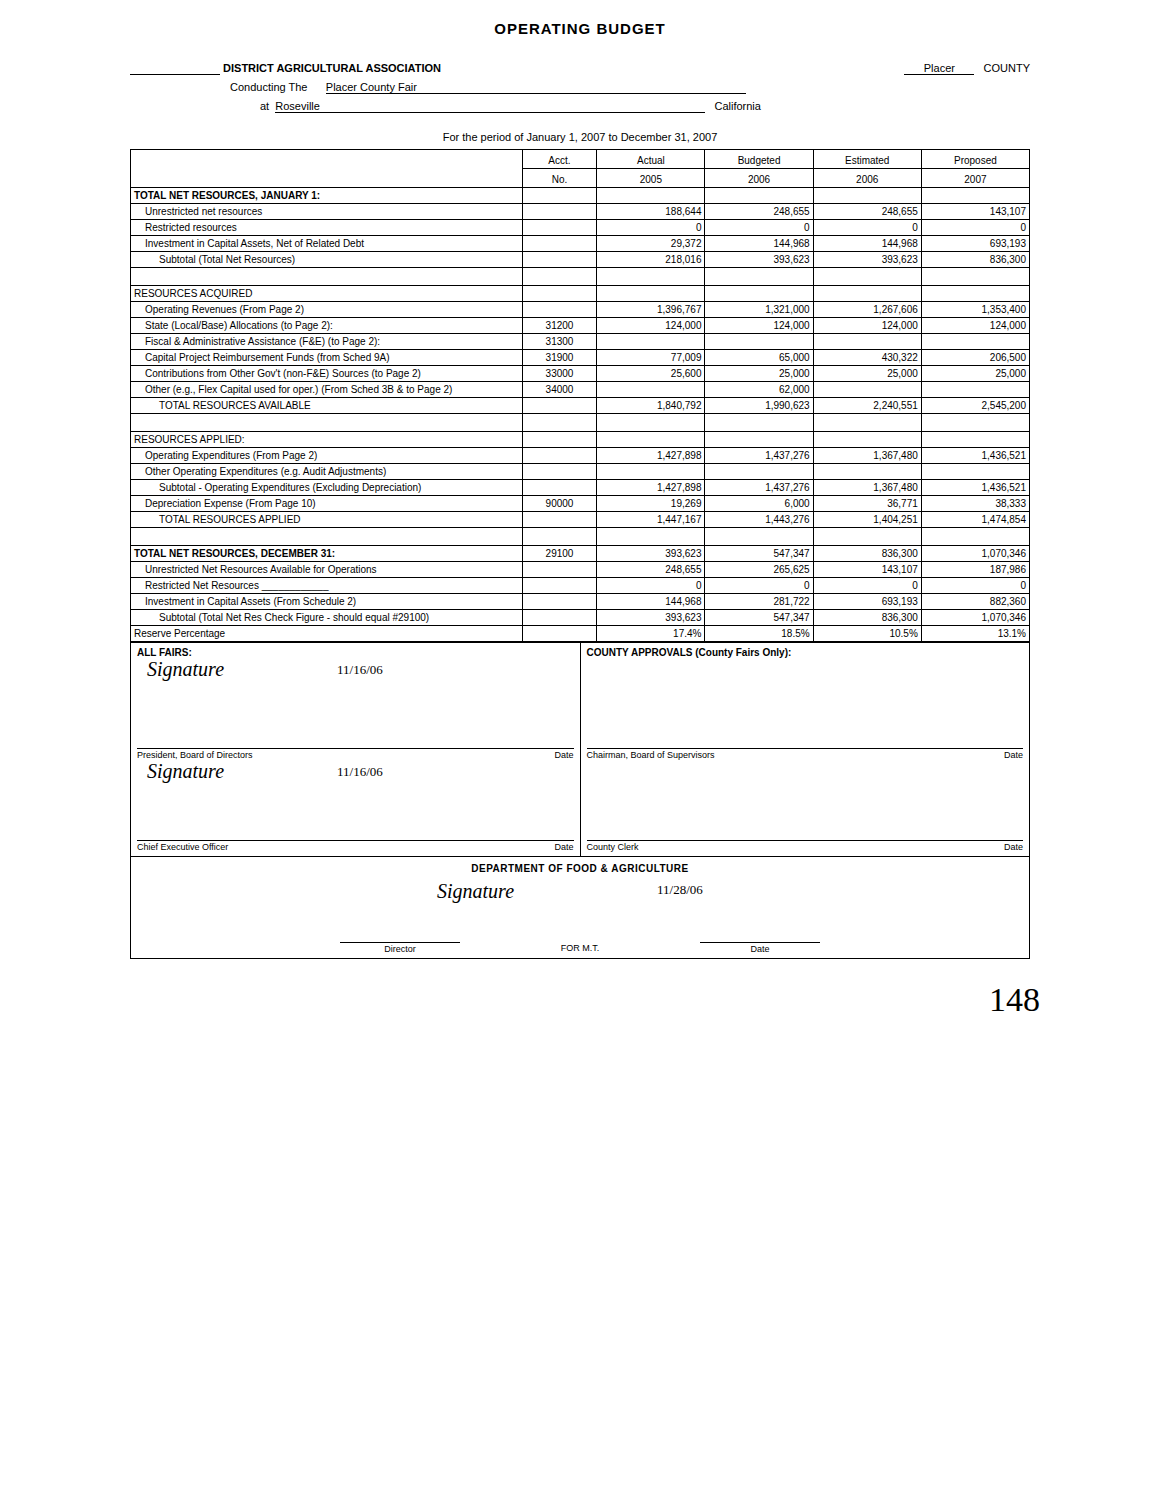OPERATING BUDGET
Placer COUNTY
DISTRICT AGRICULTURAL ASSOCIATION
Conducting The Placer County Fair
at Roseville California
For the period of January 1, 2007 to December 31, 2007
| | Acct. | Actual | Budgeted | Estimated | Proposed |
| --- | --- | --- | --- | --- | --- |
| No. | 2005 | 2006 | 2006 | 2007 |
| TOTAL NET RESOURCES, JANUARY 1: | | | | | |
| Unrestricted net resources | | 188,644 | 248,655 | 248,655 | 143,107 |
| Restricted resources | | 0 | 0 | 0 | 0 |
| Investment in Capital Assets, Net of Related Debt | | 29,372 | 144,968 | 144,968 | 693,193 |
| Subtotal (Total Net Resources) | | 218,016 | 393,623 | 393,623 | 836,300 |
| RESOURCES ACQUIRED | | | | | |
| Operating Revenues (From Page 2) | | 1,396,767 | 1,321,000 | 1,267,606 | 1,353,400 |
| State (Local/Base) Allocations (to Page 2): | 31200 | 124,000 | 124,000 | 124,000 | 124,000 |
| Fiscal & Administrative Assistance (F&E) (to Page 2): | 31300 | | | | |
| Capital Project Reimbursement Funds (from Sched 9A) | 31900 | 77,009 | 65,000 | 430,322 | 206,500 |
| Contributions from Other Gov't (non-F&E) Sources (to Page 2) | 33000 | 25,600 | 25,000 | 25,000 | 25,000 |
| Other (e.g., Flex Capital used for oper.) (From Sched 3B & to Page 2) | 34000 | | 62,000 | | |
| TOTAL RESOURCES AVAILABLE | | 1,840,792 | 1,990,623 | 2,240,551 | 2,545,200 |
| RESOURCES APPLIED: | | | | | |
| Operating Expenditures (From Page 2) | | 1,427,898 | 1,437,276 | 1,367,480 | 1,436,521 |
| Other Operating Expenditures (e.g. Audit Adjustments) | | | | | |
| Subtotal - Operating Expenditures (Excluding Depreciation) | | 1,427,898 | 1,437,276 | 1,367,480 | 1,436,521 |
| Depreciation Expense (From Page 10) | 90000 | 19,269 | 6,000 | 36,771 | 38,333 |
| TOTAL RESOURCES APPLIED | | 1,447,167 | 1,443,276 | 1,404,251 | 1,474,854 |
| TOTAL NET RESOURCES, DECEMBER 31: | 29100 | 393,623 | 547,347 | 836,300 | 1,070,346 |
| Unrestricted Net Resources Available for Operations | | 248,655 | 265,625 | 143,107 | 187,986 |
| Restricted Net Resources ____________ | | 0 | 0 | 0 | 0 |
| Investment in Capital Assets (From Schedule 2) | | 144,968 | 281,722 | 693,193 | 882,360 |
| Subtotal (Total Net Res Check Figure - should equal #29100) | | 393,623 | 547,347 | 836,300 | 1,070,346 |
| Reserve Percentage | | 17.4% | 18.5% | 10.5% | 13.1% |
| ALL FAIRS: Signature 11/16/06 President, Board of Directors Date Signature 11/16/06 Chief Executive Officer Date | COUNTY APPROVALS (County Fairs Only): Chairman, Board of Supervisors Date County Clerk Date |
| DEPARTMENT OF FOOD & AGRICULTURE Signature 11/28/06 Director FOR M.T. Date |
148